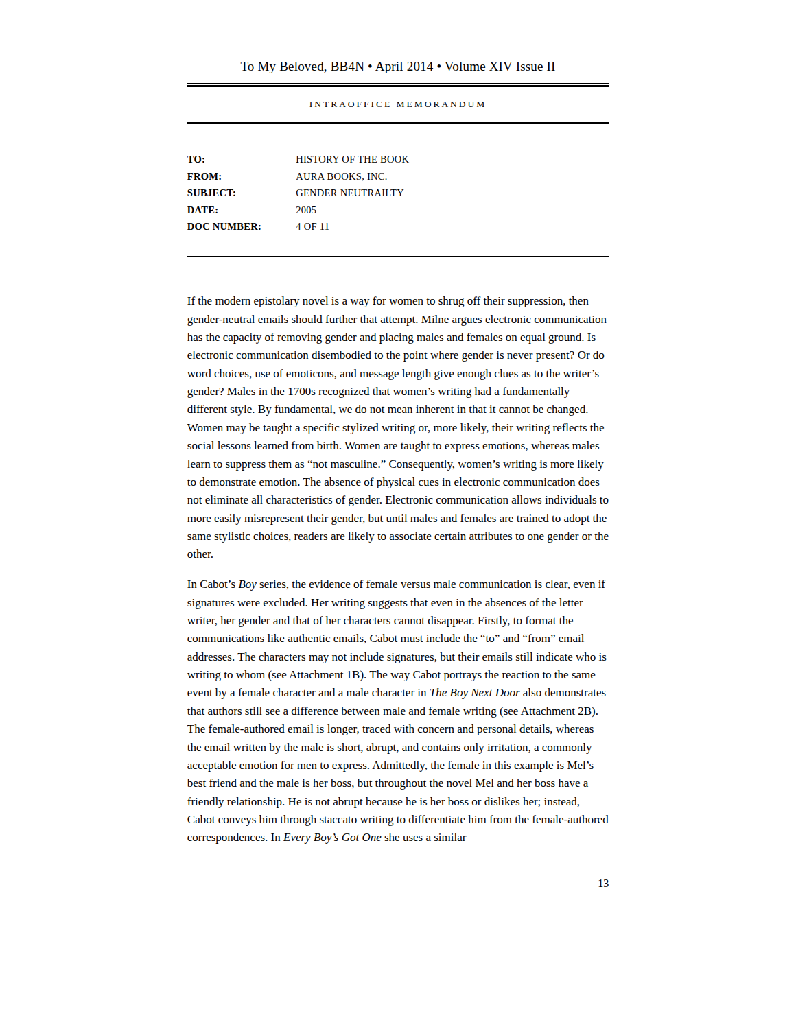To My Beloved, BB4N • April 2014 • Volume XIV Issue II
Intraoffice Memorandum
| TO: | HISTORY OF THE BOOK |
| FROM: | AURA BOOKS, INC. |
| SUBJECT: | GENDER NEUTRAILTY |
| DATE: | 2005 |
| DOC NUMBER: | 4 OF 11 |
If the modern epistolary novel is a way for women to shrug off their suppression, then gender-neutral emails should further that attempt. Milne argues electronic communication has the capacity of removing gender and placing males and females on equal ground. Is electronic communication disembodied to the point where gender is never present? Or do word choices, use of emoticons, and message length give enough clues as to the writer’s gender? Males in the 1700s recognized that women’s writing had a fundamentally different style. By fundamental, we do not mean inherent in that it cannot be changed. Women may be taught a specific stylized writing or, more likely, their writing reflects the social lessons learned from birth. Women are taught to express emotions, whereas males learn to suppress them as “not masculine.” Consequently, women’s writing is more likely to demonstrate emotion. The absence of physical cues in electronic communication does not eliminate all characteristics of gender. Electronic communication allows individuals to more easily misrepresent their gender, but until males and females are trained to adopt the same stylistic choices, readers are likely to associate certain attributes to one gender or the other.
In Cabot’s Boy series, the evidence of female versus male communication is clear, even if signatures were excluded. Her writing suggests that even in the absences of the letter writer, her gender and that of her characters cannot disappear. Firstly, to format the communications like authentic emails, Cabot must include the “to” and “from” email addresses. The characters may not include signatures, but their emails still indicate who is writing to whom (see Attachment 1B). The way Cabot portrays the reaction to the same event by a female character and a male character in The Boy Next Door also demonstrates that authors still see a difference between male and female writing (see Attachment 2B). The female-authored email is longer, traced with concern and personal details, whereas the email written by the male is short, abrupt, and contains only irritation, a commonly acceptable emotion for men to express. Admittedly, the female in this example is Mel’s best friend and the male is her boss, but throughout the novel Mel and her boss have a friendly relationship. He is not abrupt because he is her boss or dislikes her; instead, Cabot conveys him through staccato writing to differentiate him from the female-authored correspondences. In Every Boy’s Got One she uses a similar
13